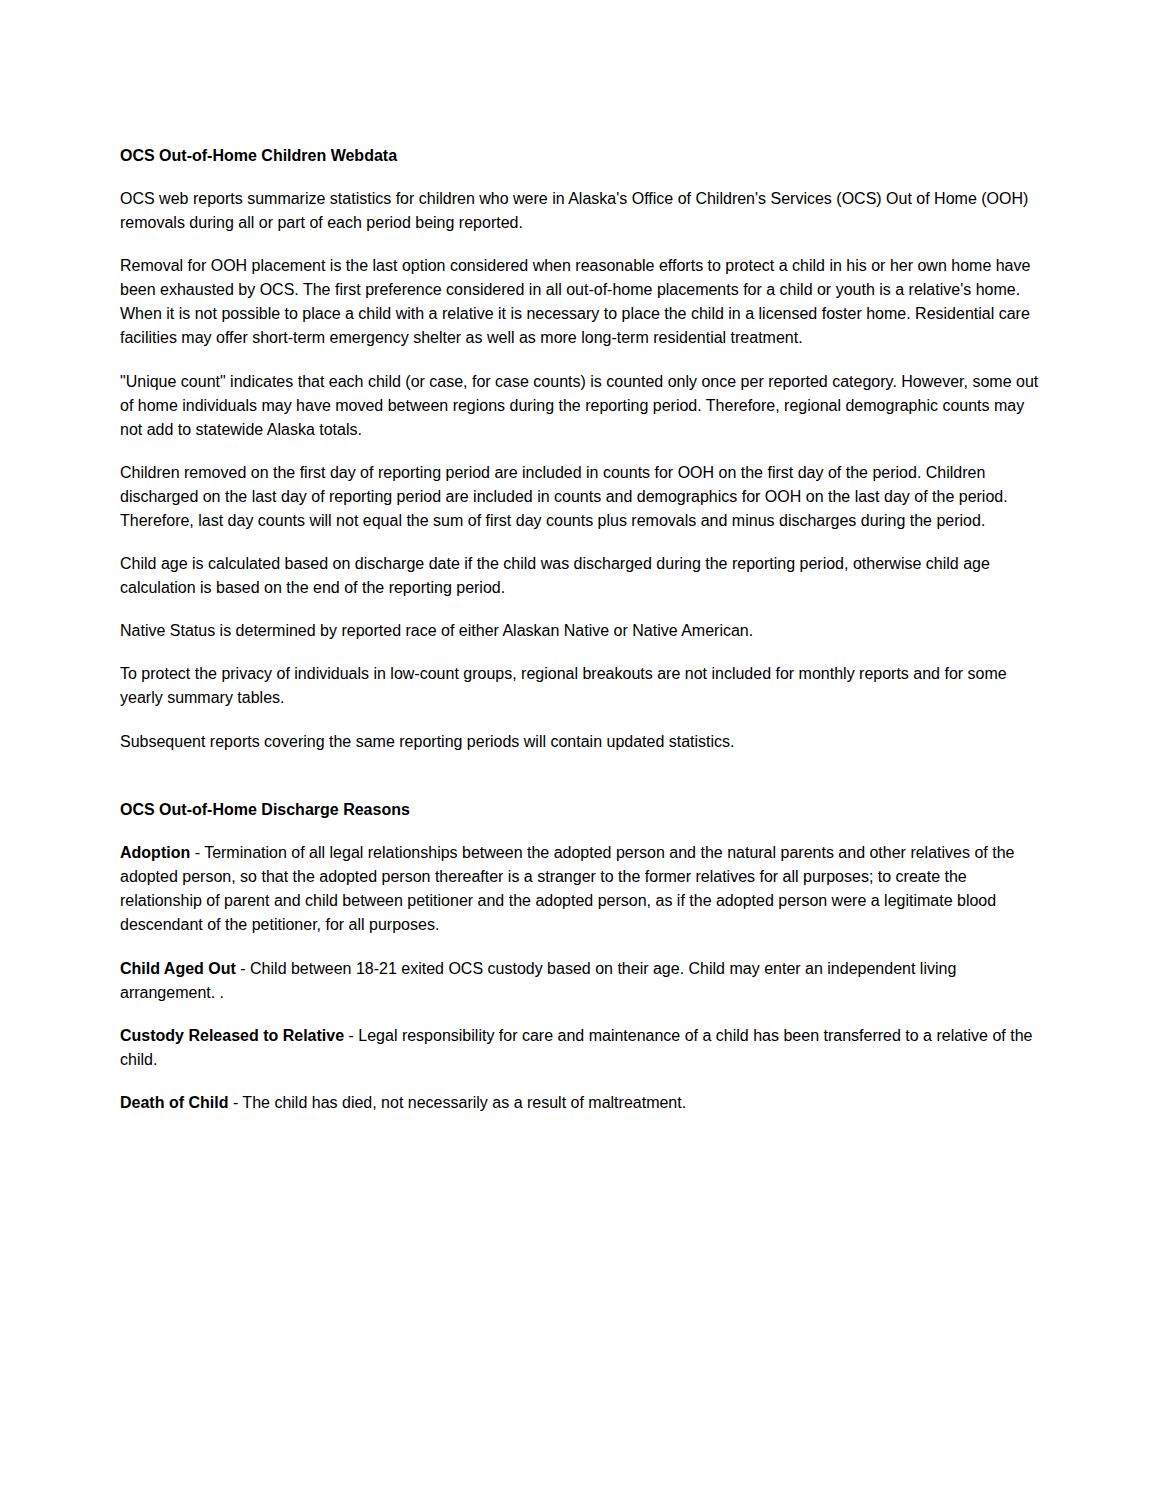OCS Out-of-Home Children Webdata
OCS web reports summarize statistics for children who were in Alaska's Office of Children's Services (OCS) Out of Home (OOH) removals during all or part of each period being reported.
Removal for OOH placement is the last option considered when reasonable efforts to protect a child in his or her own home have been exhausted by OCS. The first preference considered in all out-of-home placements for a child or youth is a relative's home. When it is not possible to place a child with a relative it is necessary to place the child in a licensed foster home. Residential care facilities may offer short-term emergency shelter as well as more long-term residential treatment.
"Unique count" indicates that each child (or case, for case counts) is counted only once per reported category. However, some out of home individuals may have moved between regions during the reporting period. Therefore, regional demographic counts may not add to statewide Alaska totals.
Children removed on the first day of reporting period are included in counts for OOH on the first day of the period. Children discharged on the last day of reporting period are included in counts and demographics for OOH on the last day of the period. Therefore, last day counts will not equal the sum of first day counts plus removals and minus discharges during the period.
Child age is calculated based on discharge date if the child was discharged during the reporting period, otherwise child age calculation is based on the end of the reporting period.
Native Status is determined by reported race of either Alaskan Native or Native American.
To protect the privacy of individuals in low-count groups, regional breakouts are not included for monthly reports and for some yearly summary tables.
Subsequent reports covering the same reporting periods will contain updated statistics.
OCS Out-of-Home Discharge Reasons
Adoption - Termination of all legal relationships between the adopted person and the natural parents and other relatives of the adopted person, so that the adopted person thereafter is a stranger to the former relatives for all purposes; to create the relationship of parent and child between petitioner and the adopted person, as if the adopted person were a legitimate blood descendant of the petitioner, for all purposes.
Child Aged Out - Child between 18-21 exited OCS custody based on their age. Child may enter an independent living arrangement. .
Custody Released to Relative - Legal responsibility for care and maintenance of a child has been transferred to a relative of the child.
Death of Child - The child has died, not necessarily as a result of maltreatment.